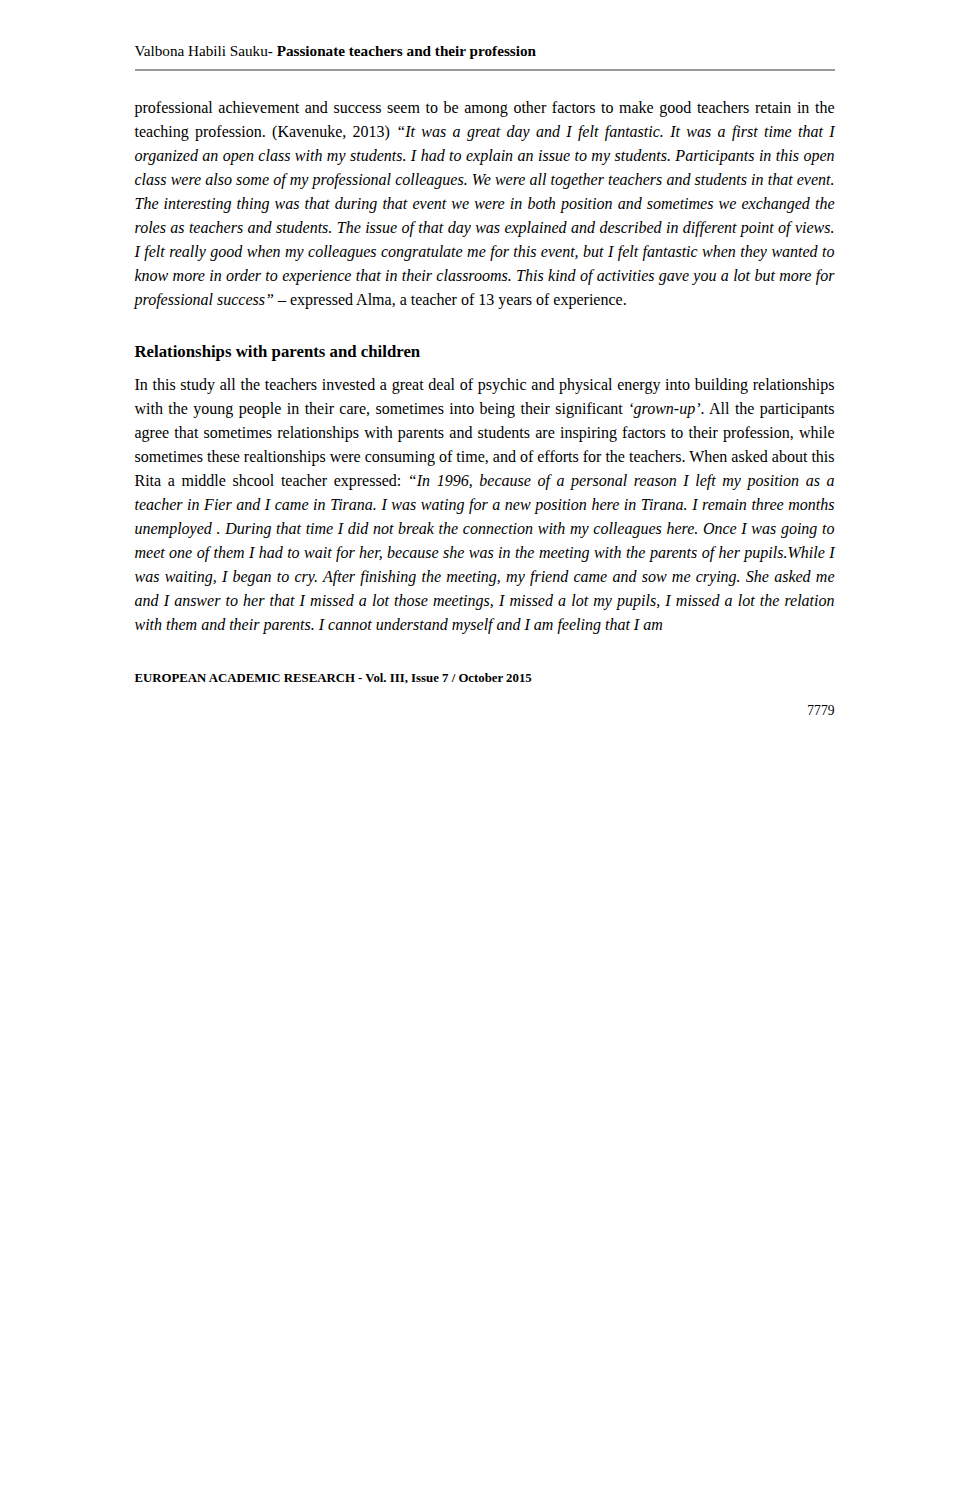Valbona Habili Sauku- Passionate teachers and their profession
professional achievement and success seem to be among other factors to make good teachers retain in the teaching profession. (Kavenuke, 2013) “It was a great day and I felt fantastic. It was a first time that I organized an open class with my students. I had to explain an issue to my students. Participants in this open class were also some of my professional colleagues. We were all together teachers and students in that event. The interesting thing was that during that event we were in both position and sometimes we exchanged the roles as teachers and students. The issue of that day was explained and described in different point of views. I felt really good when my colleagues congratulate me for this event, but I felt fantastic when they wanted to know more in order to experience that in their classrooms. This kind of activities gave you a lot but more for professional success” – expressed Alma, a teacher of 13 years of experience.
Relationships with parents and children
In this study all the teachers invested a great deal of psychic and physical energy into building relationships with the young people in their care, sometimes into being their significant ‘grown-up’. All the participants agree that sometimes relationships with parents and students are inspiring factors to their profession, while sometimes these realtionships were consuming of time, and of efforts for the teachers. When asked about this Rita a middle shcool teacher expressed: “In 1996, because of a personal reason I left my position as a teacher in Fier and I came in Tirana. I was wating for a new position here in Tirana. I remain three months unemployed . During that time I did not break the connection with my colleagues here. Once I was going to meet one of them I had to wait for her, because she was in the meeting with the parents of her pupils.While I was waiting, I began to cry. After finishing the meeting, my friend came and sow me crying. She asked me and I answer to her that I missed a lot those meetings, I missed a lot my pupils, I missed a lot the relation with them and their parents. I cannot understand myself and I am feeling that I am
EUROPEAN ACADEMIC RESEARCH - Vol. III, Issue 7 / October 2015
7779